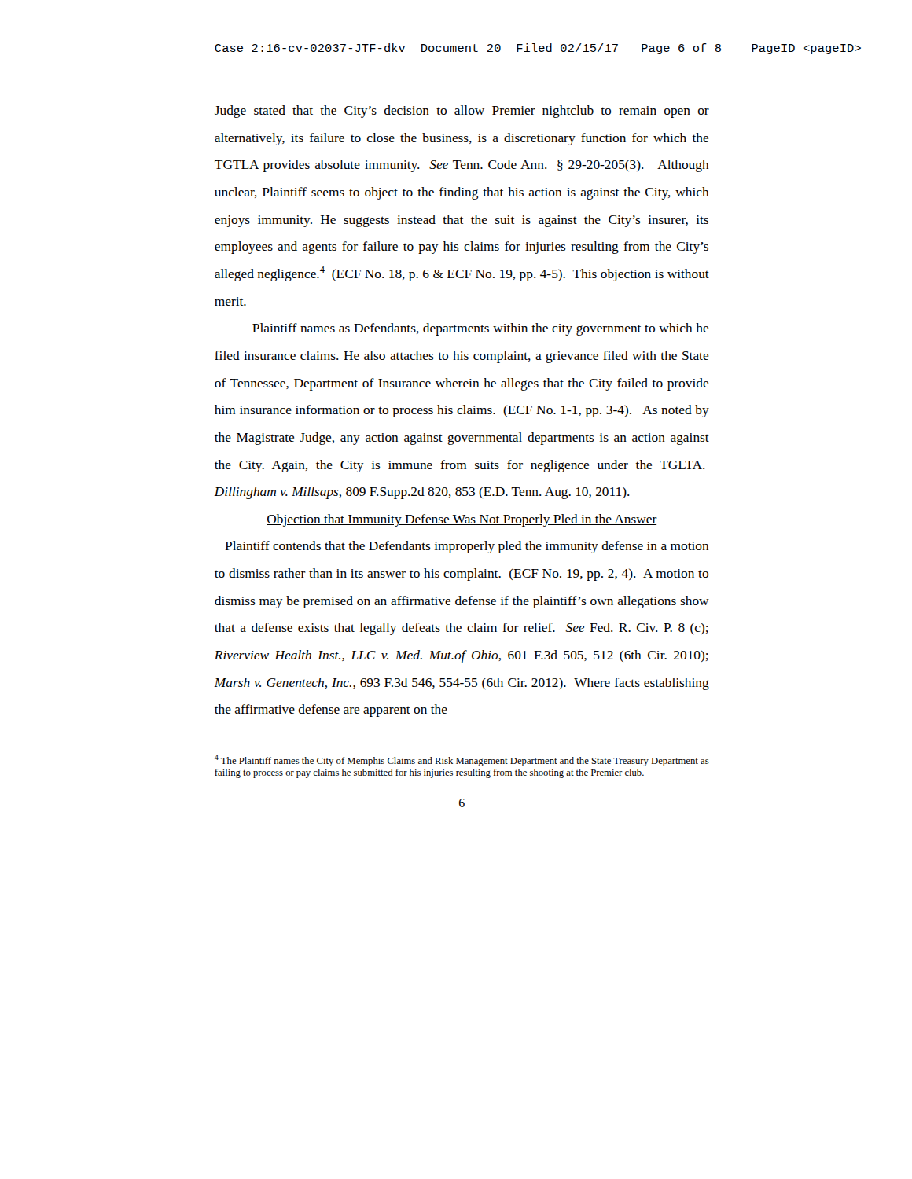Case 2:16-cv-02037-JTF-dkv Document 20 Filed 02/15/17 Page 6 of 8 PageID <pageID>
Judge stated that the City’s decision to allow Premier nightclub to remain open or alternatively, its failure to close the business, is a discretionary function for which the TGTLA provides absolute immunity. See Tenn. Code Ann. § 29-20-205(3). Although unclear, Plaintiff seems to object to the finding that his action is against the City, which enjoys immunity. He suggests instead that the suit is against the City’s insurer, its employees and agents for failure to pay his claims for injuries resulting from the City’s alleged negligence.4 (ECF No. 18, p. 6 & ECF No. 19, pp. 4-5). This objection is without merit.
Plaintiff names as Defendants, departments within the city government to which he filed insurance claims. He also attaches to his complaint, a grievance filed with the State of Tennessee, Department of Insurance wherein he alleges that the City failed to provide him insurance information or to process his claims. (ECF No. 1-1, pp. 3-4). As noted by the Magistrate Judge, any action against governmental departments is an action against the City. Again, the City is immune from suits for negligence under the TGLTA. Dillingham v. Millsaps, 809 F.Supp.2d 820, 853 (E.D. Tenn. Aug. 10, 2011).
Objection that Immunity Defense Was Not Properly Pled in the Answer
Plaintiff contends that the Defendants improperly pled the immunity defense in a motion to dismiss rather than in its answer to his complaint. (ECF No. 19, pp. 2, 4). A motion to dismiss may be premised on an affirmative defense if the plaintiff’s own allegations show that a defense exists that legally defeats the claim for relief. See Fed. R. Civ. P. 8 (c); Riverview Health Inst., LLC v. Med. Mut.of Ohio, 601 F.3d 505, 512 (6th Cir. 2010); Marsh v. Genentech, Inc., 693 F.3d 546, 554-55 (6th Cir. 2012). Where facts establishing the affirmative defense are apparent on the
4 The Plaintiff names the City of Memphis Claims and Risk Management Department and the State Treasury Department as failing to process or pay claims he submitted for his injuries resulting from the shooting at the Premier club.
6